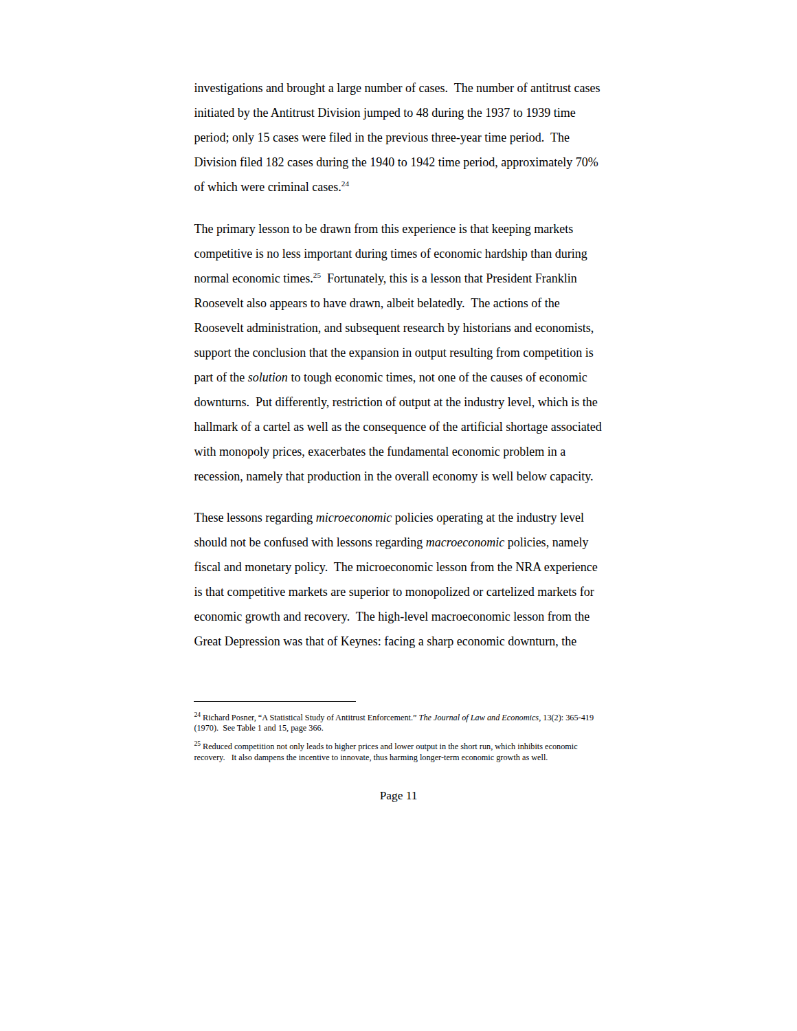investigations and brought a large number of cases. The number of antitrust cases initiated by the Antitrust Division jumped to 48 during the 1937 to 1939 time period; only 15 cases were filed in the previous three-year time period. The Division filed 182 cases during the 1940 to 1942 time period, approximately 70% of which were criminal cases.24
The primary lesson to be drawn from this experience is that keeping markets competitive is no less important during times of economic hardship than during normal economic times.25 Fortunately, this is a lesson that President Franklin Roosevelt also appears to have drawn, albeit belatedly. The actions of the Roosevelt administration, and subsequent research by historians and economists, support the conclusion that the expansion in output resulting from competition is part of the solution to tough economic times, not one of the causes of economic downturns. Put differently, restriction of output at the industry level, which is the hallmark of a cartel as well as the consequence of the artificial shortage associated with monopoly prices, exacerbates the fundamental economic problem in a recession, namely that production in the overall economy is well below capacity.
These lessons regarding microeconomic policies operating at the industry level should not be confused with lessons regarding macroeconomic policies, namely fiscal and monetary policy. The microeconomic lesson from the NRA experience is that competitive markets are superior to monopolized or cartelized markets for economic growth and recovery. The high-level macroeconomic lesson from the Great Depression was that of Keynes: facing a sharp economic downturn, the
24 Richard Posner, “A Statistical Study of Antitrust Enforcement.” The Journal of Law and Economics, 13(2): 365-419 (1970). See Table 1 and 15, page 366.
25 Reduced competition not only leads to higher prices and lower output in the short run, which inhibits economic recovery. It also dampens the incentive to innovate, thus harming longer-term economic growth as well.
Page 11